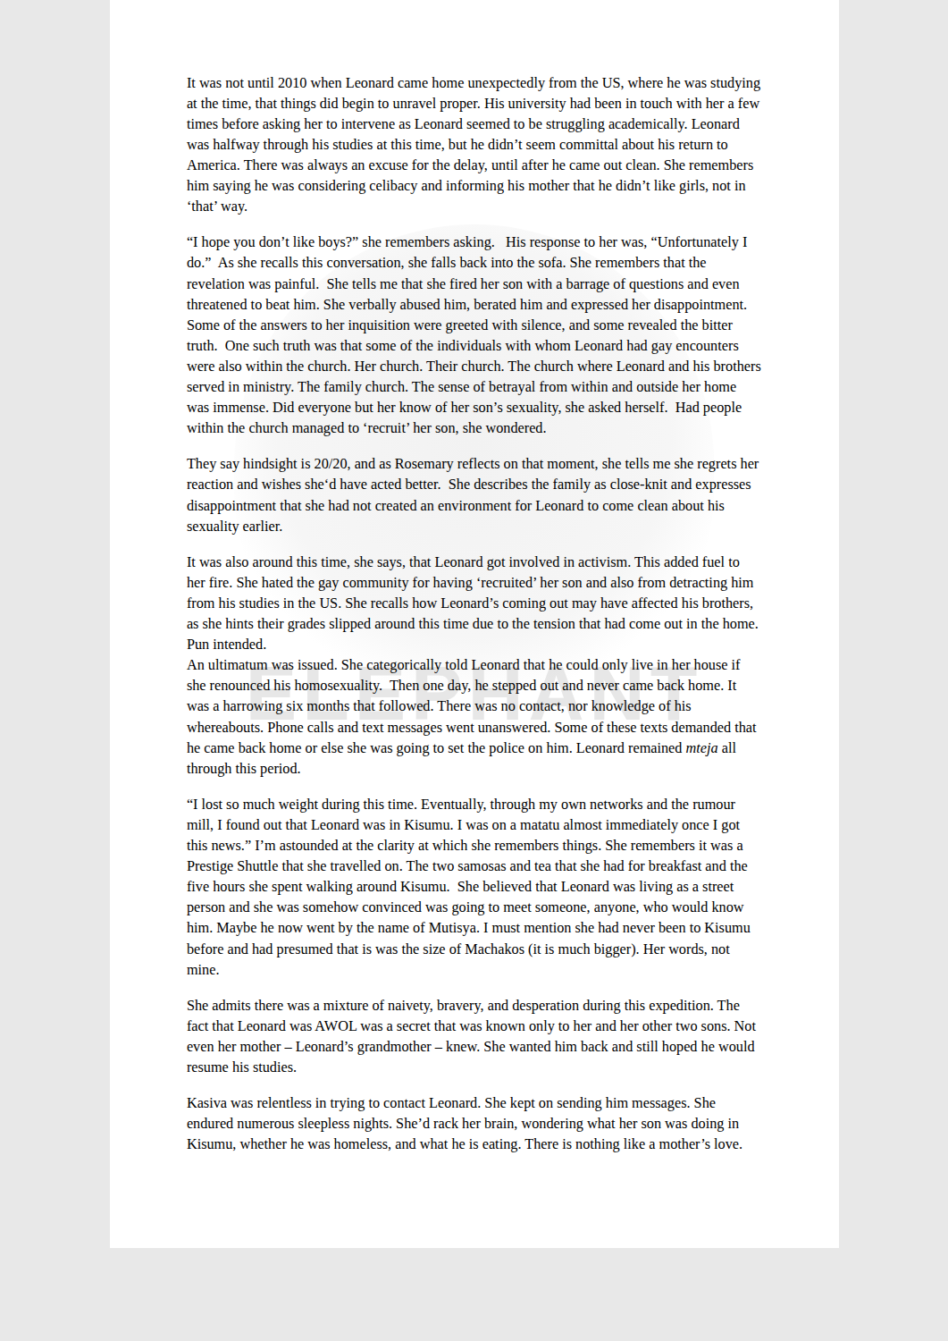ELEPHANT
It was not until 2010 when Leonard came home unexpectedly from the US, where he was studying at the time, that things did begin to unravel proper. His university had been in touch with her a few times before asking her to intervene as Leonard seemed to be struggling academically. Leonard was halfway through his studies at this time, but he didn’t seem committal about his return to America. There was always an excuse for the delay, until after he came out clean. She remembers him saying he was considering celibacy and informing his mother that he didn’t like girls, not in ‘that’ way.
“I hope you don’t like boys?” she remembers asking. His response to her was, “Unfortunately I do.” As she recalls this conversation, she falls back into the sofa. She remembers that the revelation was painful. She tells me that she fired her son with a barrage of questions and even threatened to beat him. She verbally abused him, berated him and expressed her disappointment. Some of the answers to her inquisition were greeted with silence, and some revealed the bitter truth. One such truth was that some of the individuals with whom Leonard had gay encounters were also within the church. Her church. Their church. The church where Leonard and his brothers served in ministry. The family church. The sense of betrayal from within and outside her home was immense. Did everyone but her know of her son’s sexuality, she asked herself. Had people within the church managed to ‘recruit’ her son, she wondered.
They say hindsight is 20/20, and as Rosemary reflects on that moment, she tells me she regrets her reaction and wishes she‘d have acted better. She describes the family as close-knit and expresses disappointment that she had not created an environment for Leonard to come clean about his sexuality earlier.
It was also around this time, she says, that Leonard got involved in activism. This added fuel to her fire. She hated the gay community for having ‘recruited’ her son and also from detracting him from his studies in the US. She recalls how Leonard’s coming out may have affected his brothers, as she hints their grades slipped around this time due to the tension that had come out in the home. Pun intended.
An ultimatum was issued. She categorically told Leonard that he could only live in her house if she renounced his homosexuality. Then one day, he stepped out and never came back home. It was a harrowing six months that followed. There was no contact, nor knowledge of his whereabouts. Phone calls and text messages went unanswered. Some of these texts demanded that he came back home or else she was going to set the police on him. Leonard remained mteja all through this period.
“I lost so much weight during this time. Eventually, through my own networks and the rumour mill, I found out that Leonard was in Kisumu. I was on a matatu almost immediately once I got this news.” I’m astounded at the clarity at which she remembers things. She remembers it was a Prestige Shuttle that she travelled on. The two samosas and tea that she had for breakfast and the five hours she spent walking around Kisumu. She believed that Leonard was living as a street person and she was somehow convinced was going to meet someone, anyone, who would know him. Maybe he now went by the name of Mutisya. I must mention she had never been to Kisumu before and had presumed that is was the size of Machakos (it is much bigger). Her words, not mine.
She admits there was a mixture of naivety, bravery, and desperation during this expedition. The fact that Leonard was AWOL was a secret that was known only to her and her other two sons. Not even her mother – Leonard’s grandmother – knew. She wanted him back and still hoped he would resume his studies.
Kasiva was relentless in trying to contact Leonard. She kept on sending him messages. She endured numerous sleepless nights. She’d rack her brain, wondering what her son was doing in Kisumu, whether he was homeless, and what he is eating. There is nothing like a mother’s love.